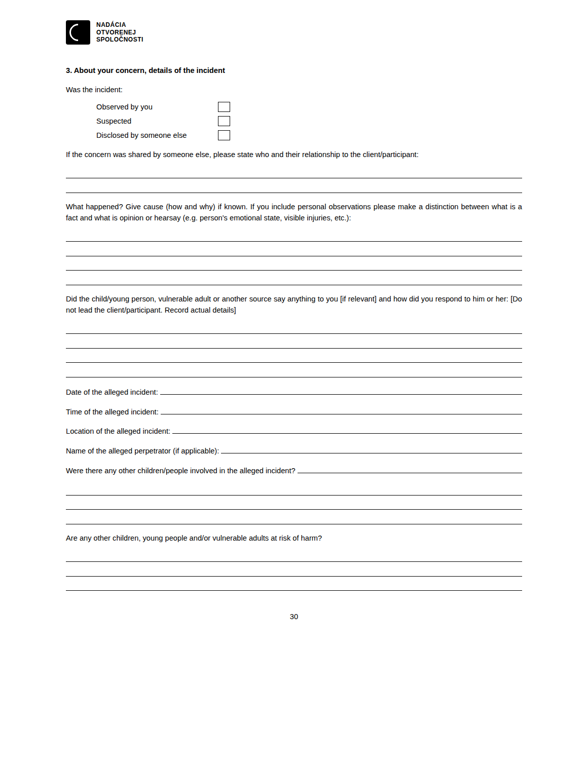NADÁCIA
OTVORENEJ
SPOLOČNOSTI
3. About your concern, details of the incident
Was the incident:
Observed by you
Suspected
Disclosed by someone else
If the concern was shared by someone else, please state who and their relationship to the client/participant:
What happened? Give cause (how and why) if known. If you include personal observations please make a distinction between what is a fact and what is opinion or hearsay (e.g. person's emotional state, visible injuries, etc.):
Did the child/young person, vulnerable adult or another source say anything to you [if relevant] and how did you respond to him or her: [Do not lead the client/participant. Record actual details]
Date of the alleged incident:
Time of the alleged incident:
Location of the alleged incident:
Name of the alleged perpetrator (if applicable):
Were there any other children/people involved in the alleged incident?
Are any other children, young people and/or vulnerable adults at risk of harm?
30